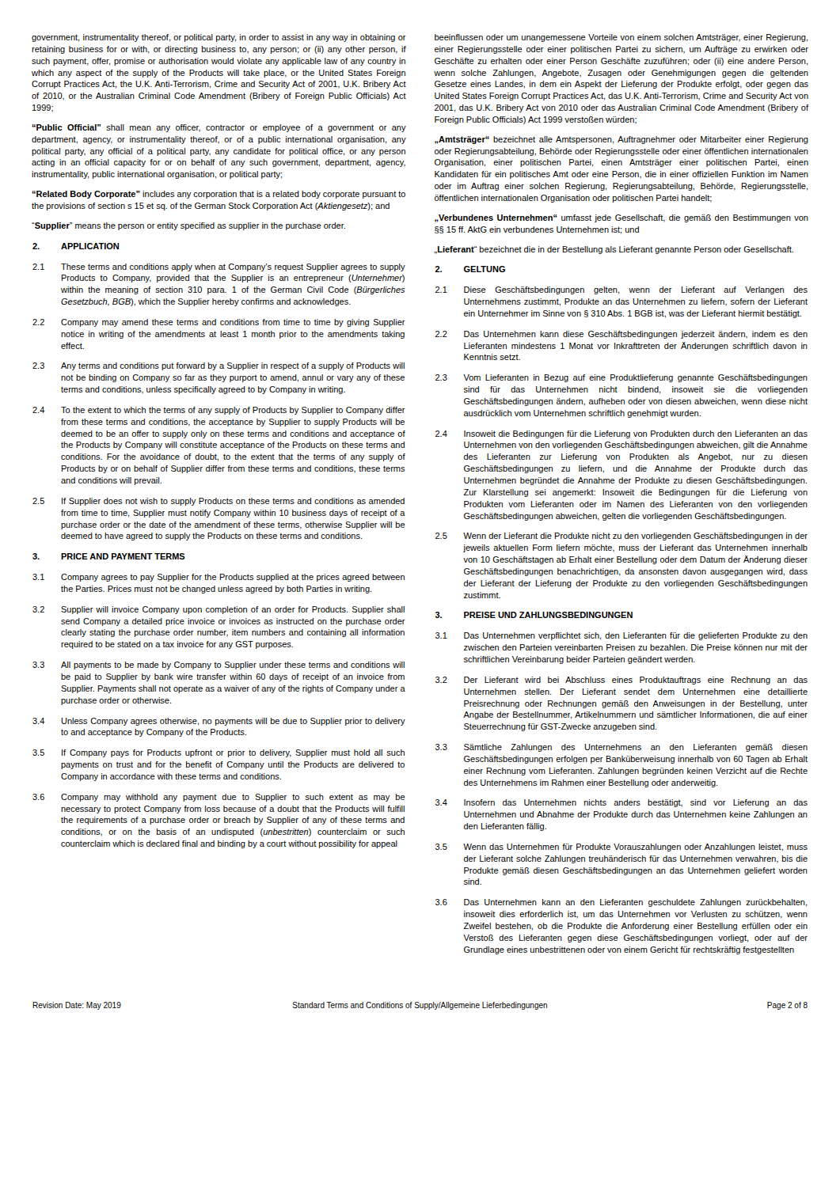| government, instrumentality thereof, or political party, in order to assist in any way in obtaining or retaining business for or with, or directing business to, any person; or (ii) any other person, if such payment, offer, promise or authorisation would violate any applicable law of any country in which any aspect of the supply of the Products will take place, or the United States Foreign Corrupt Practices Act, the U.K. Anti-Terrorism, Crime and Security Act of 2001, U.K. Bribery Act of 2010, or the Australian Criminal Code Amendment (Bribery of Foreign Public Officials) Act 1999; “Public Official” shall mean any officer, contractor or employee of a government or any department, agency, or instrumentality thereof, or of a public international organisation, any political party, any official of a political party, any candidate for political office, or any person acting in an official capacity for or on behalf of any such government, department, agency, instrumentality, public international organisation, or political party; “Related Body Corporate” includes any corporation that is a related body corporate pursuant to the provisions of section s 15 et sq. of the German Stock Corporation Act ( Aktiengesetz ); and “ Supplier ” means the person or entity specified as supplier in the purchase order. / 2. / Application / / 2.1 / These terms and conditions apply when at Company’s request Supplier agrees to supply Products to Company, provided that the Supplier is an entrepreneur ( Unternehmer ) within the meaning of section 310 para. 1 of the German Civil Code ( Bürgerliches Gesetzbuch, BGB ), which the Supplier hereby confirms and acknowledges. / / 2.2 / Company may amend these terms and conditions from time to time by giving Supplier notice in writing of the amendments at least 1 month prior to the amendments taking effect. / / 2.3 / Any terms and conditions put forward by a Supplier in respect of a supply of Products will not be binding on Company so far as they purport to amend, annul or vary any of these terms and conditions, unless specifically agreed to by Company in writing. / / 2.4 / To the extent to which the terms of any supply of Products by Supplier to Company differ from these terms and conditions, the acceptance by Supplier to supply Products will be deemed to be an offer to supply only on these terms and conditions and acceptance of the Products by Company will constitute acceptance of the Products on these terms and conditions. For the avoidance of doubt, to the extent that the terms of any supply of Products by or on behalf of Supplier differ from these terms and conditions, these terms and conditions will prevail. / / 2.5 / If Supplier does not wish to supply Products on these terms and conditions as amended from time to time, Supplier must notify Company within 10 business days of receipt of a purchase order or the date of the amendment of these terms, otherwise Supplier will be deemed to have agreed to supply the Products on these terms and conditions. / / 3. / Price and payment terms / / 3.1 / Company agrees to pay Supplier for the Products supplied at the prices agreed between the Parties. Prices must not be changed unless agreed by both Parties in writing. / / 3.2 / Supplier will invoice Company upon completion of an order for Products. Supplier shall send Company a detailed price invoice or invoices as instructed on the purchase order clearly stating the purchase order number, item numbers and containing all information required to be stated on a tax invoice for any GST purposes. / / 3.3 / All payments to be made by Company to Supplier under these terms and conditions will be paid to Supplier by bank wire transfer within 60 days of receipt of an invoice from Supplier. Payments shall not operate as a waiver of any of the rights of Company under a purchase order or otherwise. / / 3.4 / Unless Company agrees otherwise, no payments will be due to Supplier prior to delivery to and acceptance by Company of the Products. / / 3.5 / If Company pays for Products upfront or prior to delivery, Supplier must hold all such payments on trust and for the benefit of Company until the Products are delivered to Company in accordance with these terms and conditions. / / 3.6 / Company may withhold any payment due to Supplier to such extent as may be necessary to protect Company from loss because of a doubt that the Products will fulfill the requirements of a purchase order or breach by Supplier of any of these terms and conditions, or on the basis of an undisputed ( unbestritten ) counterclaim or such counterclaim which is declared final and binding by a court without possibility for appeal / | beeinflussen oder um unangemessene Vorteile von einem solchen Amtsträger, einer Regierung, einer Regierungsstelle oder einer politischen Partei zu sichern, um Aufträge zu erwirken oder Geschäfte zu erhalten oder einer Person Geschäfte zuzuführen; oder (ii) eine andere Person, wenn solche Zahlungen, Angebote, Zusagen oder Genehmigungen gegen die geltenden Gesetze eines Landes, in dem ein Aspekt der Lieferung der Produkte erfolgt, oder gegen das United States Foreign Corrupt Practices Act, das U.K. Anti-Terrorism, Crime and Security Act von 2001, das U.K. Bribery Act von 2010 oder das Australian Criminal Code Amendment (Bribery of Foreign Public Officials) Act 1999 verstoßen würden; „Amtsträger“ bezeichnet alle Amtspersonen, Auftragnehmer oder Mitarbeiter einer Regierung oder Regierungsabteilung, Behörde oder Regierungsstelle oder einer öffentlichen internationalen Organisation, einer politischen Partei, einen Amtsträger einer politischen Partei, einen Kandidaten für ein politisches Amt oder eine Person, die in einer offiziellen Funktion im Namen oder im Auftrag einer solchen Regierung, Regierungsabteilung, Behörde, Regierungsstelle, öffentlichen internationalen Organisation oder politischen Partei handelt; „Verbundenes Unternehmen“ umfasst jede Gesellschaft, die gemäß den Bestimmungen von §§ 15 ff. AktG ein verbundenes Unternehmen ist; und „ Lieferant “ bezeichnet die in der Bestellung als Lieferant genannte Person oder Gesellschaft. / 2. / Geltung / / 2.1 / Diese Geschäftsbedingungen gelten, wenn der Lieferant auf Verlangen des Unternehmens zustimmt, Produkte an das Unternehmen zu liefern, sofern der Lieferant ein Unternehmer im Sinne von § 310 Abs. 1 BGB ist, was der Lieferant hiermit bestätigt. / / 2.2 / Das Unternehmen kann diese Geschäftsbedingungen jederzeit ändern, indem es den Lieferanten mindestens 1 Monat vor Inkrafttreten der Änderungen schriftlich davon in Kenntnis setzt. / / 2.3 / Vom Lieferanten in Bezug auf eine Produktlieferung genannte Geschäftsbedingungen sind für das Unternehmen nicht bindend, insoweit sie die vorliegenden Geschäftsbedingungen ändern, aufheben oder von diesen abweichen, wenn diese nicht ausdrücklich vom Unternehmen schriftlich genehmigt wurden. / / 2.4 / Insoweit die Bedingungen für die Lieferung von Produkten durch den Lieferanten an das Unternehmen von den vorliegenden Geschäftsbedingungen abweichen, gilt die Annahme des Lieferanten zur Lieferung von Produkten als Angebot, nur zu diesen Geschäftsbedingungen zu liefern, und die Annahme der Produkte durch das Unternehmen begründet die Annahme der Produkte zu diesen Geschäftsbedingungen. Zur Klarstellung sei angemerkt: Insoweit die Bedingungen für die Lieferung von Produkten vom Lieferanten oder im Namen des Lieferanten von den vorliegenden Geschäftsbedingungen abweichen, gelten die vorliegenden Geschäftsbedingungen. / / 2.5 / Wenn der Lieferant die Produkte nicht zu den vorliegenden Geschäftsbedingungen in der jeweils aktuellen Form liefern möchte, muss der Lieferant das Unternehmen innerhalb von 10 Geschäftstagen ab Erhalt einer Bestellung oder dem Datum der Änderung dieser Geschäftsbedingungen benachrichtigen, da ansonsten davon ausgegangen wird, dass der Lieferant der Lieferung der Produkte zu den vorliegenden Geschäftsbedingungen zustimmt. / / 3. / Preise und Zahlungsbedingungen / / 3.1 / Das Unternehmen verpflichtet sich, den Lieferanten für die gelieferten Produkte zu den zwischen den Parteien vereinbarten Preisen zu bezahlen. Die Preise können nur mit der schriftlichen Vereinbarung beider Parteien geändert werden. / / 3.2 / Der Lieferant wird bei Abschluss eines Produktauftrags eine Rechnung an das Unternehmen stellen. Der Lieferant sendet dem Unternehmen eine detaillierte Preisrechnung oder Rechnungen gemäß den Anweisungen in der Bestellung, unter Angabe der Bestellnummer, Artikelnummern und sämtlicher Informationen, die auf einer Steuerrechnung für GST-Zwecke anzugeben sind. / / 3.3 / Sämtliche Zahlungen des Unternehmens an den Lieferanten gemäß diesen Geschäftsbedingungen erfolgen per Banküberweisung innerhalb von 60 Tagen ab Erhalt einer Rechnung vom Lieferanten. Zahlungen begründen keinen Verzicht auf die Rechte des Unternehmens im Rahmen einer Bestellung oder anderweitig. / / 3.4 / Insofern das Unternehmen nichts anders bestätigt, sind vor Lieferung an das Unternehmen und Abnahme der Produkte durch das Unternehmen keine Zahlungen an den Lieferanten fällig. / / 3.5 / Wenn das Unternehmen für Produkte Vorauszahlungen oder Anzahlungen leistet, muss der Lieferant solche Zahlungen treuhänderisch für das Unternehmen verwahren, bis die Produkte gemäß diesen Geschäftsbedingungen an das Unternehmen geliefert worden sind. / / 3.6 / Das Unternehmen kann an den Lieferanten geschuldete Zahlungen zurückbehalten, insoweit dies erforderlich ist, um das Unternehmen vor Verlusten zu schützen, wenn Zweifel bestehen, ob die Produkte die Anforderung einer Bestellung erfüllen oder ein Verstoß des Lieferanten gegen diese Geschäftsbedingungen vorliegt, oder auf der Grundlage eines unbestrittenen oder von einem Gericht für rechtskräftig festgestellten / |
| Revision Date: May 2019 | Standard Terms and Conditions of Supply/Allgemeine Lieferbedingungen | Page 2 of 8 |